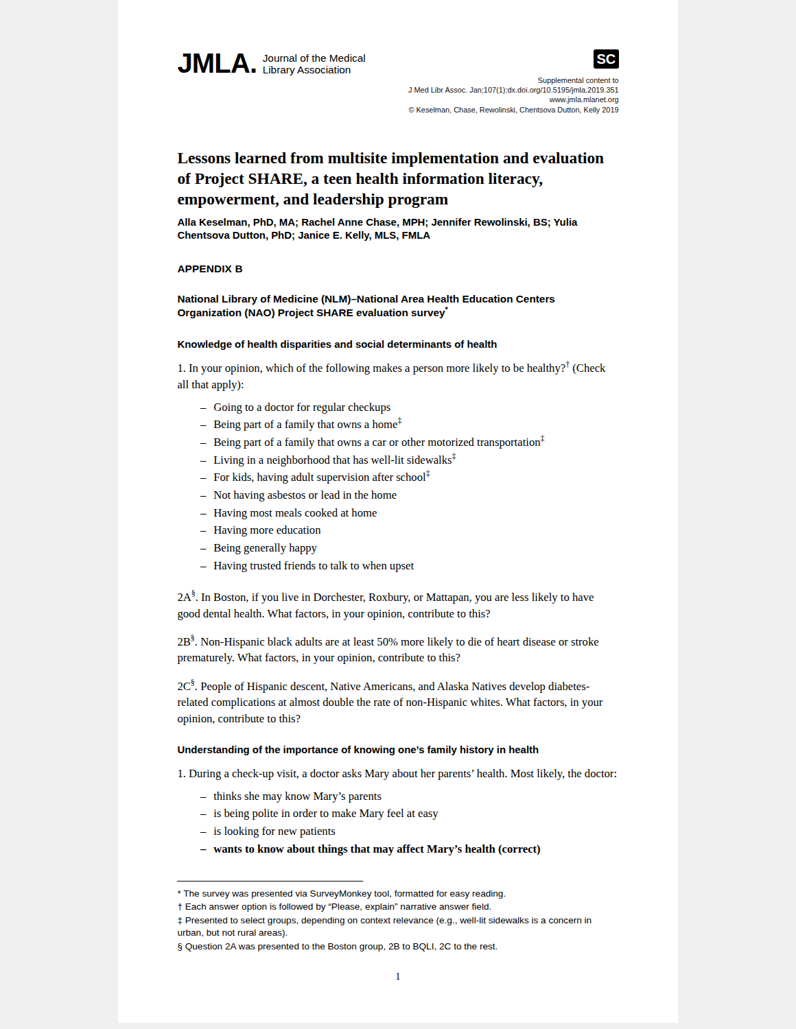JMLA. Journal of the Medical
Library Association
SC
Supplemental content to
J Med Libr Assoc. Jan;107(1):dx.doi.org/10.5195/jmla.2019.351
www.jmla.mlanet.org
© Keselman, Chase, Rewolinski, Chentsova Dutton, Kelly 2019
Lessons learned from multisite implementation and evaluation of Project SHARE, a teen health information literacy, empowerment, and leadership program
Alla Keselman, PhD, MA; Rachel Anne Chase, MPH; Jennifer Rewolinski, BS; Yulia Chentsova Dutton, PhD; Janice E. Kelly, MLS, FMLA
APPENDIX B
National Library of Medicine (NLM)–National Area Health Education Centers Organization (NAO) Project SHARE evaluation survey*
Knowledge of health disparities and social determinants of health
1. In your opinion, which of the following makes a person more likely to be healthy?† (Check all that apply):
Going to a doctor for regular checkups
Being part of a family that owns a home‡
Being part of a family that owns a car or other motorized transportation‡
Living in a neighborhood that has well-lit sidewalks‡
For kids, having adult supervision after school‡
Not having asbestos or lead in the home
Having most meals cooked at home
Having more education
Being generally happy
Having trusted friends to talk to when upset
2A§. In Boston, if you live in Dorchester, Roxbury, or Mattapan, you are less likely to have good dental health. What factors, in your opinion, contribute to this?
2B§. Non-Hispanic black adults are at least 50% more likely to die of heart disease or stroke prematurely. What factors, in your opinion, contribute to this?
2C§. People of Hispanic descent, Native Americans, and Alaska Natives develop diabetes-related complications at almost double the rate of non-Hispanic whites. What factors, in your opinion, contribute to this?
Understanding of the importance of knowing one’s family history in health
1. During a check-up visit, a doctor asks Mary about her parents’ health. Most likely, the doctor:
thinks she may know Mary’s parents
is being polite in order to make Mary feel at easy
is looking for new patients
wants to know about things that may affect Mary’s health (correct)
* The survey was presented via SurveyMonkey tool, formatted for easy reading.
† Each answer option is followed by “Please, explain” narrative answer field.
‡ Presented to select groups, depending on context relevance (e.g., well-lit sidewalks is a concern in urban, but not rural areas).
§ Question 2A was presented to the Boston group, 2B to BQLI, 2C to the rest.
1